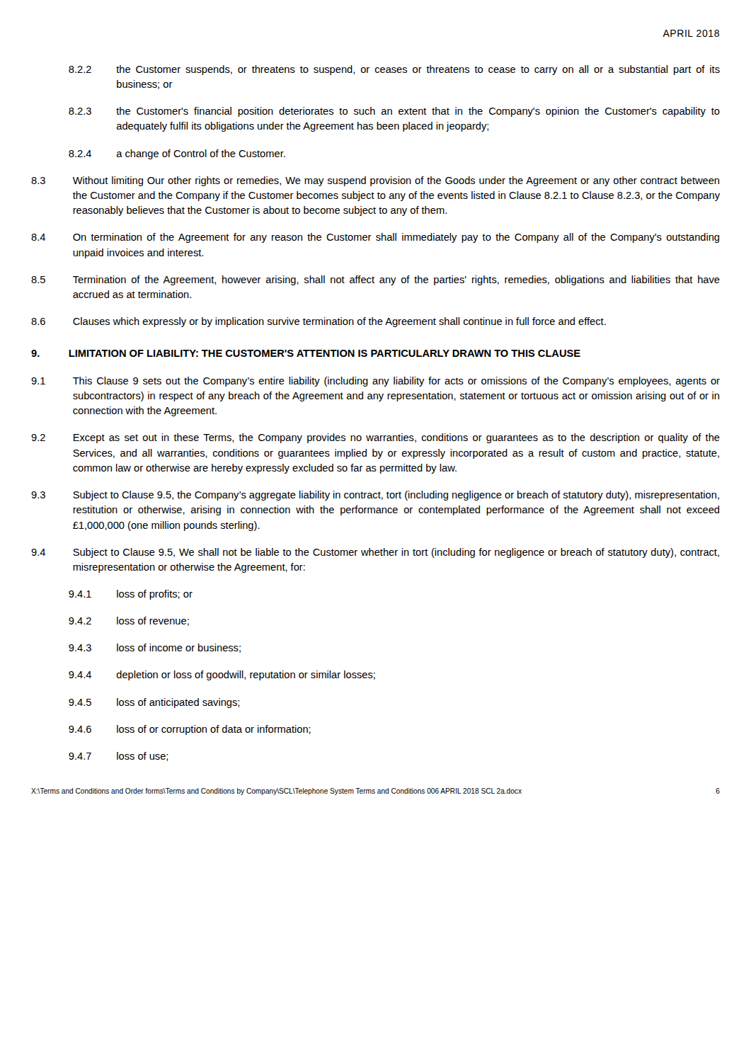APRIL 2018
8.2.2
the Customer suspends, or threatens to suspend, or ceases or threatens to cease to carry on all or a substantial part of its business; or
8.2.3
the Customer's financial position deteriorates to such an extent that in the Company's opinion the Customer's capability to adequately fulfil its obligations under the Agreement has been placed in jeopardy;
8.2.4
a change of Control of the Customer.
8.3
Without limiting Our other rights or remedies, We may suspend provision of the Goods under the Agreement or any other contract between the Customer and the Company if the Customer becomes subject to any of the events listed in Clause 8.2.1 to Clause 8.2.3, or the Company reasonably believes that the Customer is about to become subject to any of them.
8.4
On termination of the Agreement for any reason the Customer shall immediately pay to the Company all of the Company's outstanding unpaid invoices and interest.
8.5
Termination of the Agreement, however arising, shall not affect any of the parties' rights, remedies, obligations and liabilities that have accrued as at termination.
8.6
Clauses which expressly or by implication survive termination of the Agreement shall continue in full force and effect.
9. LIMITATION OF LIABILITY: THE CUSTOMER'S ATTENTION IS PARTICULARLY DRAWN TO THIS CLAUSE
9.1
This Clause 9 sets out the Company’s entire liability (including any liability for acts or omissions of the Company’s employees, agents or subcontractors) in respect of any breach of the Agreement and any representation, statement or tortuous act or omission arising out of or in connection with the Agreement.
9.2
Except as set out in these Terms, the Company provides no warranties, conditions or guarantees as to the description or quality of the Services, and all warranties, conditions or guarantees implied by or expressly incorporated as a result of custom and practice, statute, common law or otherwise are hereby expressly excluded so far as permitted by law.
9.3
Subject to Clause 9.5, the Company’s aggregate liability in contract, tort (including negligence or breach of statutory duty), misrepresentation, restitution or otherwise, arising in connection with the performance or contemplated performance of the Agreement shall not exceed £1,000,000 (one million pounds sterling).
9.4
Subject to Clause 9.5, We shall not be liable to the Customer whether in tort (including for negligence or breach of statutory duty), contract, misrepresentation or otherwise the Agreement, for:
9.4.1
loss of profits; or
9.4.2
loss of revenue;
9.4.3
loss of income or business;
9.4.4
depletion or loss of goodwill, reputation or similar losses;
9.4.5
loss of anticipated savings;
9.4.6
loss of or corruption of data or information;
9.4.7
loss of use;
X:\Terms and Conditions and Order forms\Terms and Conditions by Company\SCL\Telephone System Terms and Conditions 006 APRIL 2018 SCL 2a.docx
6